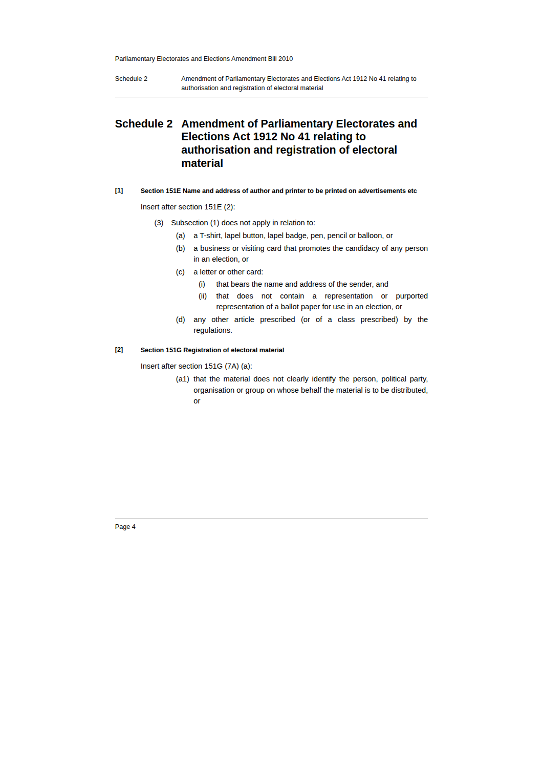Parliamentary Electorates and Elections Amendment Bill 2010
Schedule 2
Amendment of Parliamentary Electorates and Elections Act 1912 No 41 relating to authorisation and registration of electoral material
Schedule 2
Amendment of Parliamentary Electorates and Elections Act 1912 No 41 relating to authorisation and registration of electoral material
[1]
Section 151E Name and address of author and printer to be printed on advertisements etc
Insert after section 151E (2):
(3)
Subsection (1) does not apply in relation to:
(a)
a T-shirt, lapel button, lapel badge, pen, pencil or balloon, or
(b)
a business or visiting card that promotes the candidacy of any person in an election, or
(c)
a letter or other card:
(i)
that bears the name and address of the sender, and
(ii)
that does not contain a representation or purported representation of a ballot paper for use in an election, or
(d)
any other article prescribed (or of a class prescribed) by the regulations.
[2]
Section 151G Registration of electoral material
Insert after section 151G (7A) (a):
(a1)
that the material does not clearly identify the person, political party, organisation or group on whose behalf the material is to be distributed, or
Page 4